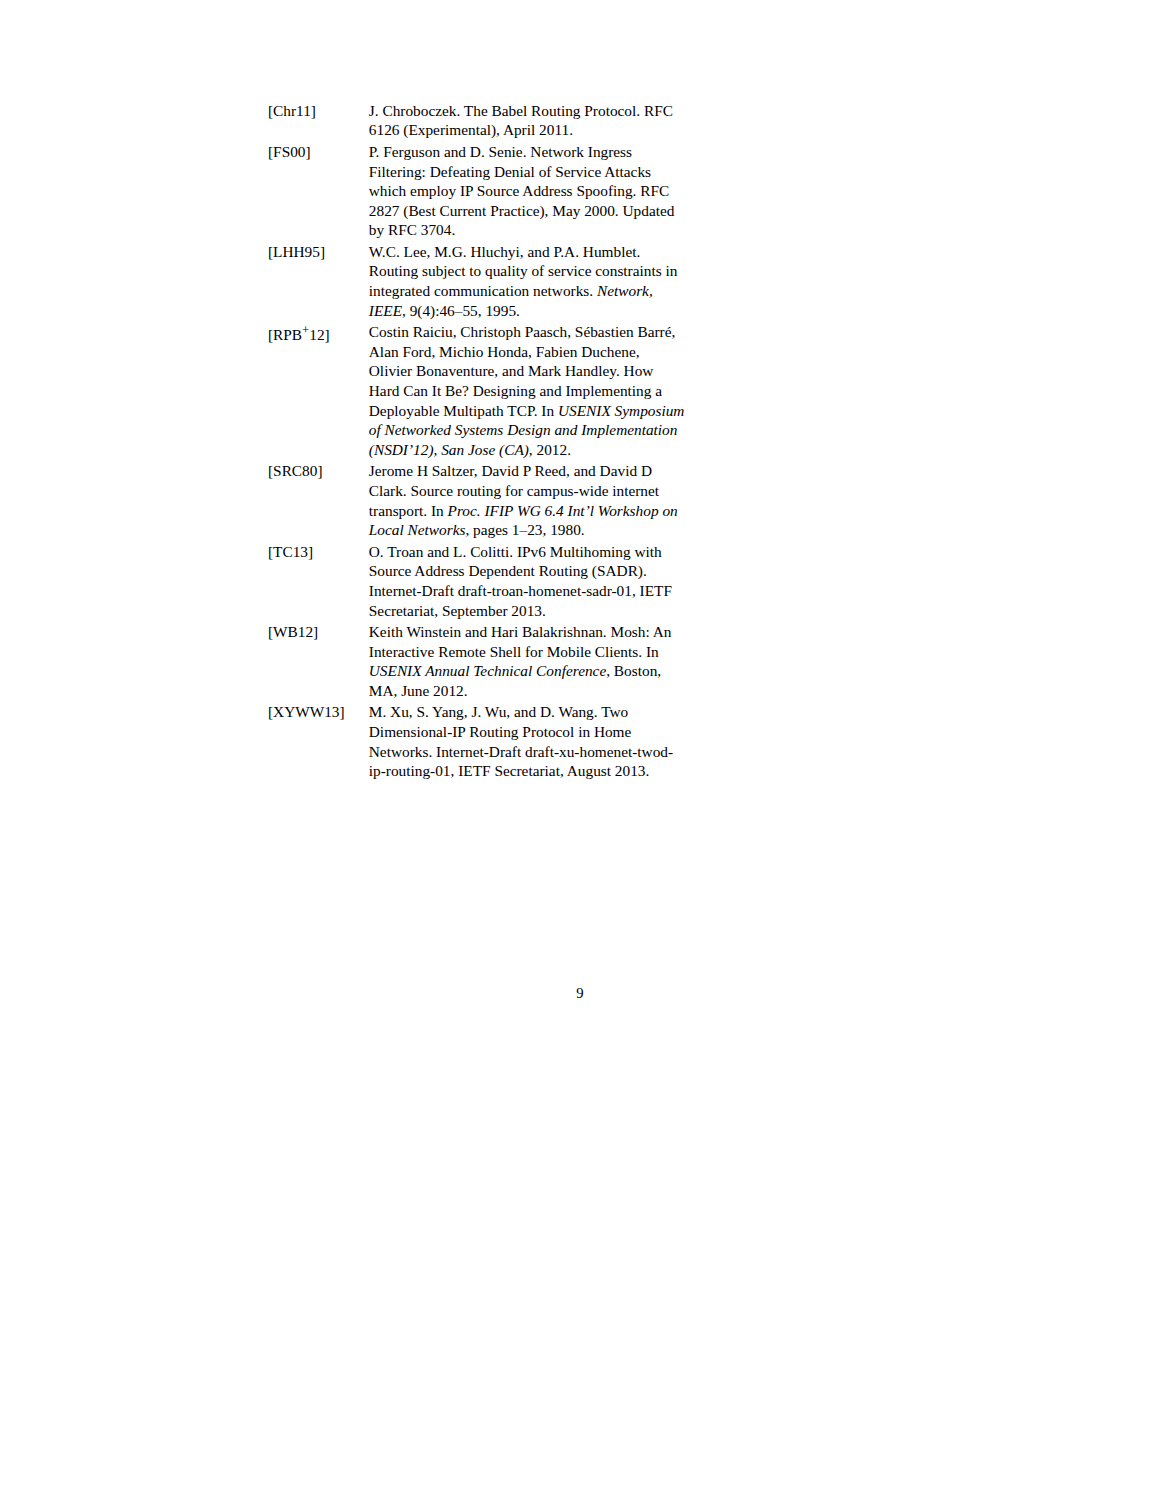[Chr11]
J. Chroboczek. The Babel Routing Protocol. RFC 6126 (Experimental), April 2011.
[FS00]
P. Ferguson and D. Senie. Network Ingress Filtering: Defeating Denial of Service Attacks which employ IP Source Address Spoofing. RFC 2827 (Best Current Practice), May 2000. Updated by RFC 3704.
[LHH95]
W.C. Lee, M.G. Hluchyi, and P.A. Humblet. Routing subject to quality of service constraints in integrated communication networks. Network, IEEE, 9(4):46–55, 1995.
[RPB+12]
Costin Raiciu, Christoph Paasch, Sébastien Barré, Alan Ford, Michio Honda, Fabien Duchene, Olivier Bonaventure, and Mark Handley. How Hard Can It Be? Designing and Implementing a Deployable Multipath TCP. In USENIX Symposium of Networked Systems Design and Implementation (NSDI’12), San Jose (CA), 2012.
[SRC80]
Jerome H Saltzer, David P Reed, and David D Clark. Source routing for campus-wide internet transport. In Proc. IFIP WG 6.4 Int’l Workshop on Local Networks, pages 1–23, 1980.
[TC13]
O. Troan and L. Colitti. IPv6 Multihoming with Source Address Dependent Routing (SADR). Internet-Draft draft-troan-homenet-sadr-01, IETF Secretariat, September 2013.
[WB12]
Keith Winstein and Hari Balakrishnan. Mosh: An Interactive Remote Shell for Mobile Clients. In USENIX Annual Technical Conference, Boston, MA, June 2012.
[XYWW13]
M. Xu, S. Yang, J. Wu, and D. Wang. Two Dimensional-IP Routing Protocol in Home Networks. Internet-Draft draft-xu-homenet-twod-ip-routing-01, IETF Secretariat, August 2013.
9